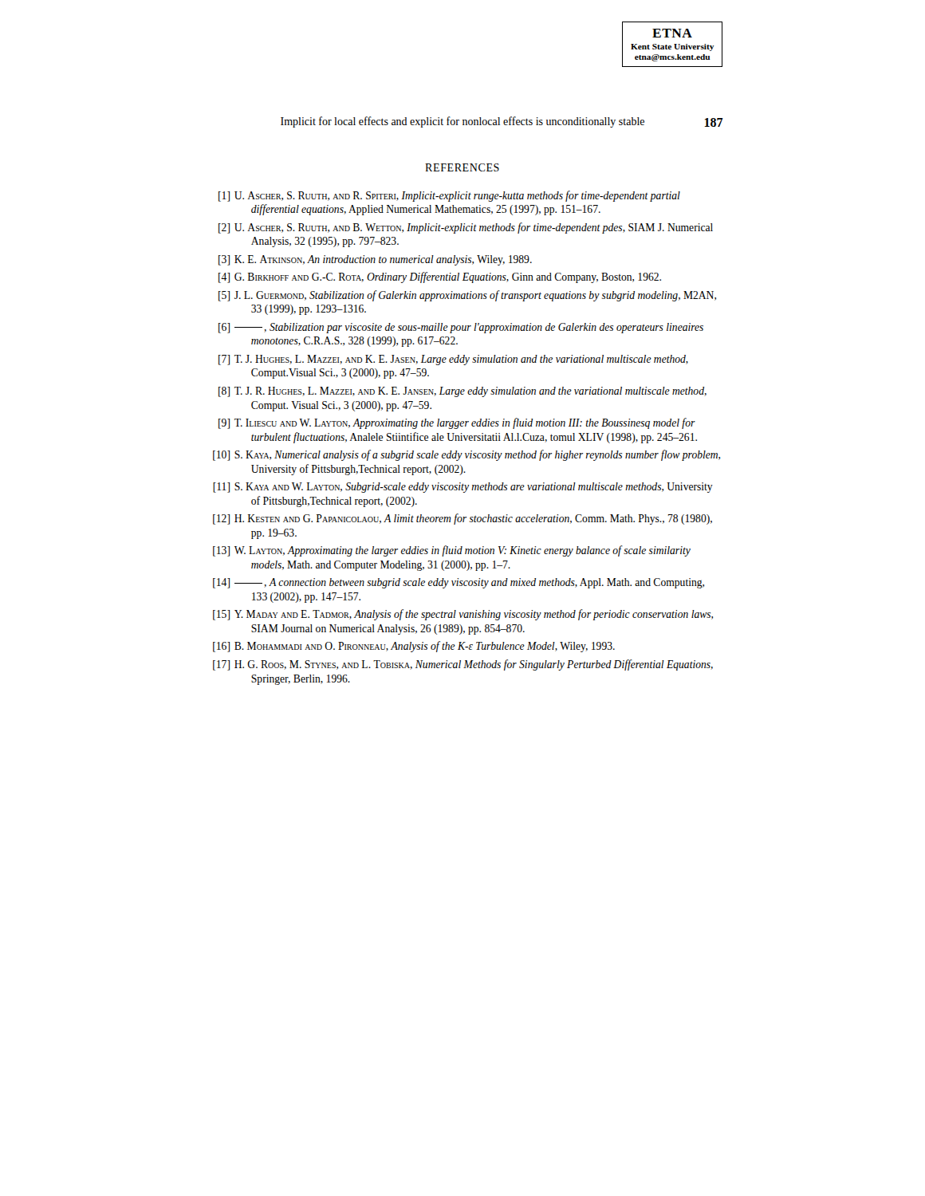ETNA
Kent State University
etna@mcs.kent.edu
Implicit for local effects and explicit for nonlocal effects is unconditionally stable 187
REFERENCES
[1] U. Ascher, S. Ruuth, and R. Spiteri, Implicit-explicit runge-kutta methods for time-dependent partial differential equations, Applied Numerical Mathematics, 25 (1997), pp. 151–167.
[2] U. Ascher, S. Ruuth, and B. Wetton, Implicit-explicit methods for time-dependent pdes, SIAM J. Numerical Analysis, 32 (1995), pp. 797–823.
[3] K. E. Atkinson, An introduction to numerical analysis, Wiley, 1989.
[4] G. Birkhoff and G.-C. Rota, Ordinary Differential Equations, Ginn and Company, Boston, 1962.
[5] J. L. Guermond, Stabilization of Galerkin approximations of transport equations by subgrid modeling, M2AN, 33 (1999), pp. 1293–1316.
[6] , Stabilization par viscosite de sous-maille pour l'approximation de Galerkin des operateurs lineaires monotones, C.R.A.S., 328 (1999), pp. 617–622.
[7] T. J. Hughes, L. Mazzei, and K. E. Jasen, Large eddy simulation and the variational multiscale method, Comput.Visual Sci., 3 (2000), pp. 47–59.
[8] T. J. R. Hughes, L. Mazzei, and K. E. Jansen, Large eddy simulation and the variational multiscale method, Comput. Visual Sci., 3 (2000), pp. 47–59.
[9] T. Iliescu and W. Layton, Approximating the largger eddies in fluid motion III: the Boussinesq model for turbulent fluctuations, Analele Stiintifice ale Universitatii Al.l.Cuza, tomul XLIV (1998), pp. 245–261.
[10] S. Kaya, Numerical analysis of a subgrid scale eddy viscosity method for higher reynolds number flow problem, University of Pittsburgh,Technical report, (2002).
[11] S. Kaya and W. Layton, Subgrid-scale eddy viscosity methods are variational multiscale methods, University of Pittsburgh,Technical report, (2002).
[12] H. Kesten and G. Papanicolaou, A limit theorem for stochastic acceleration, Comm. Math. Phys., 78 (1980), pp. 19–63.
[13] W. Layton, Approximating the larger eddies in fluid motion V: Kinetic energy balance of scale similarity models, Math. and Computer Modeling, 31 (2000), pp. 1–7.
[14] , A connection between subgrid scale eddy viscosity and mixed methods, Appl. Math. and Computing, 133 (2002), pp. 147–157.
[15] Y. Maday and E. Tadmor, Analysis of the spectral vanishing viscosity method for periodic conservation laws, SIAM Journal on Numerical Analysis, 26 (1989), pp. 854–870.
[16] B. Mohammadi and O. Pironneau, Analysis of the K-ε Turbulence Model, Wiley, 1993.
[17] H. G. Roos, M. Stynes, and L. Tobiska, Numerical Methods for Singularly Perturbed Differential Equations, Springer, Berlin, 1996.